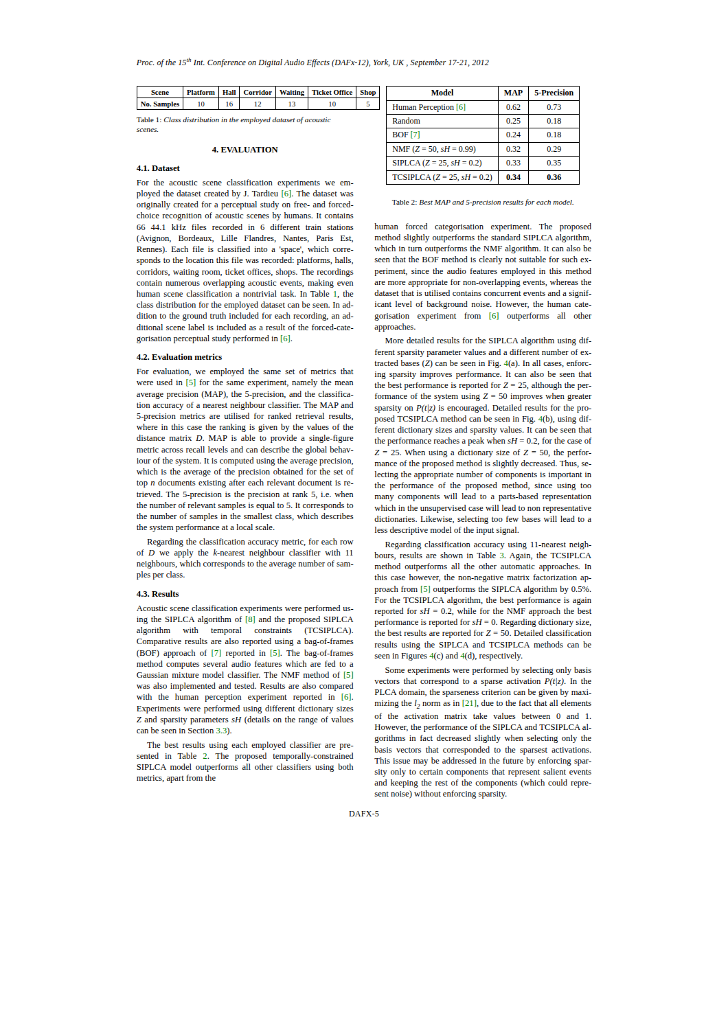Proc. of the 15th Int. Conference on Digital Audio Effects (DAFx-12), York, UK , September 17-21, 2012
| Scene | Platform | Hall | Corridor | Waiting | Ticket Office | Shop |
| --- | --- | --- | --- | --- | --- | --- |
| No. Samples | 10 | 16 | 12 | 13 | 10 | 5 |
Table 1: Class distribution in the employed dataset of acoustic scenes.
4. EVALUATION
4.1. Dataset
For the acoustic scene classification experiments we employed the dataset created by J. Tardieu [6]. The dataset was originally created for a perceptual study on free- and forced-choice recognition of acoustic scenes by humans. It contains 66 44.1 kHz files recorded in 6 different train stations (Avignon, Bordeaux, Lille Flandres, Nantes, Paris Est, Rennes). Each file is classified into a 'space', which corresponds to the location this file was recorded: platforms, halls, corridors, waiting room, ticket offices, shops. The recordings contain numerous overlapping acoustic events, making even human scene classification a nontrivial task. In Table 1, the class distribution for the employed dataset can be seen. In addition to the ground truth included for each recording, an additional scene label is included as a result of the forced-categorisation perceptual study performed in [6].
4.2. Evaluation metrics
For evaluation, we employed the same set of metrics that were used in [5] for the same experiment, namely the mean average precision (MAP), the 5-precision, and the classification accuracy of a nearest neighbour classifier. The MAP and 5-precision metrics are utilised for ranked retrieval results, where in this case the ranking is given by the values of the distance matrix D. MAP is able to provide a single-figure metric across recall levels and can describe the global behaviour of the system. It is computed using the average precision, which is the average of the precision obtained for the set of top n documents existing after each relevant document is retrieved. The 5-precision is the precision at rank 5, i.e. when the number of relevant samples is equal to 5. It corresponds to the number of samples in the smallest class, which describes the system performance at a local scale.
Regarding the classification accuracy metric, for each row of D we apply the k-nearest neighbour classifier with 11 neighbours, which corresponds to the average number of samples per class.
4.3. Results
Acoustic scene classification experiments were performed using the SIPLCA algorithm of [8] and the proposed SIPLCA algorithm with temporal constraints (TCSIPLCA). Comparative results are also reported using a bag-of-frames (BOF) approach of [7] reported in [5]. The bag-of-frames method computes several audio features which are fed to a Gaussian mixture model classifier. The NMF method of [5] was also implemented and tested. Results are also compared with the human perception experiment reported in [6]. Experiments were performed using different dictionary sizes Z and sparsity parameters sH (details on the range of values can be seen in Section 3.3).
The best results using each employed classifier are presented in Table 2. The proposed temporally-constrained SIPLCA model outperforms all other classifiers using both metrics, apart from the
| Model | MAP | 5-Precision |
| --- | --- | --- |
| Human Perception [ 6 ] | 0.62 | 0.73 |
| Random | 0.25 | 0.18 |
| BOF [ 7 ] | 0.24 | 0.18 |
| NMF ( Z = 50, sH = 0.99) | 0.32 | 0.29 |
| SIPLCA ( Z = 25, sH = 0.2) | 0.33 | 0.35 |
| TCSIPLCA ( Z = 25, sH = 0.2) | 0.34 | 0.36 |
Table 2: Best MAP and 5-precision results for each model.
human forced categorisation experiment. The proposed method slightly outperforms the standard SIPLCA algorithm, which in turn outperforms the NMF algorithm. It can also be seen that the BOF method is clearly not suitable for such experiment, since the audio features employed in this method are more appropriate for non-overlapping events, whereas the dataset that is utilised contains concurrent events and a significant level of background noise. However, the human categorisation experiment from [6] outperforms all other approaches.
More detailed results for the SIPLCA algorithm using different sparsity parameter values and a different number of extracted bases (Z) can be seen in Fig. 4(a). In all cases, enforcing sparsity improves performance. It can also be seen that the best performance is reported for Z = 25, although the performance of the system using Z = 50 improves when greater sparsity on P(t|z) is encouraged. Detailed results for the proposed TCSIPLCA method can be seen in Fig. 4(b), using different dictionary sizes and sparsity values. It can be seen that the performance reaches a peak when sH = 0.2, for the case of Z = 25. When using a dictionary size of Z = 50, the performance of the proposed method is slightly decreased. Thus, selecting the appropriate number of components is important in the performance of the proposed method, since using too many components will lead to a parts-based representation which in the unsupervised case will lead to non representative dictionaries. Likewise, selecting too few bases will lead to a less descriptive model of the input signal.
Regarding classification accuracy using 11-nearest neighbours, results are shown in Table 3. Again, the TCSIPLCA method outperforms all the other automatic approaches. In this case however, the non-negative matrix factorization approach from [5] outperforms the SIPLCA algorithm by 0.5%. For the TCSIPLCA algorithm, the best performance is again reported for sH = 0.2, while for the NMF approach the best performance is reported for sH = 0. Regarding dictionary size, the best results are reported for Z = 50. Detailed classification results using the SIPLCA and TCSIPLCA methods can be seen in Figures 4(c) and 4(d), respectively.
Some experiments were performed by selecting only basis vectors that correspond to a sparse activation P(t|z). In the PLCA domain, the sparseness criterion can be given by maximizing the l2 norm as in [21], due to the fact that all elements of the activation matrix take values between 0 and 1. However, the performance of the SIPLCA and TCSIPLCA algorithms in fact decreased slightly when selecting only the basis vectors that corresponded to the sparsest activations. This issue may be addressed in the future by enforcing sparsity only to certain components that represent salient events and keeping the rest of the components (which could represent noise) without enforcing sparsity.
DAFX-5